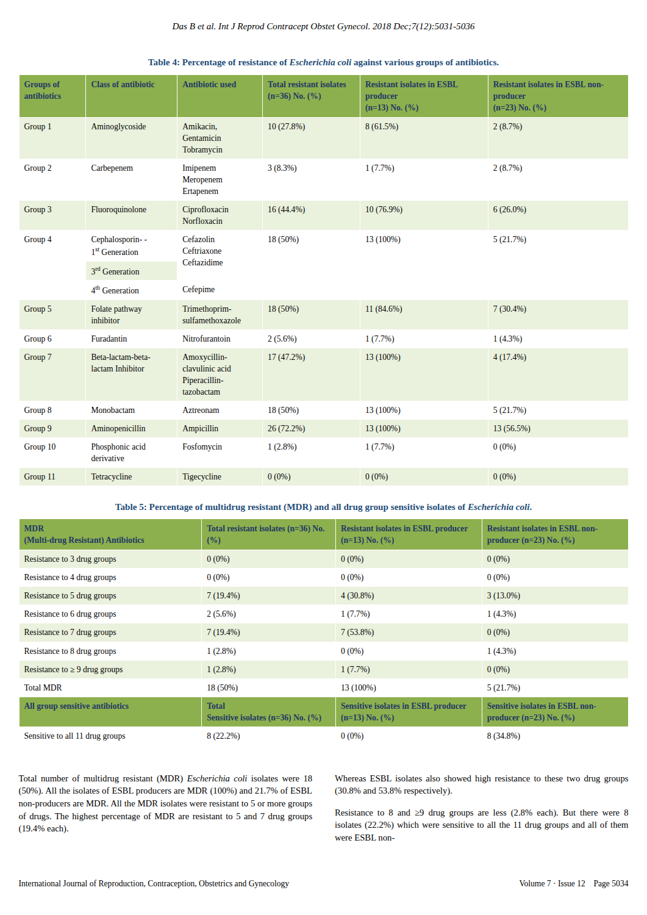Das B et al. Int J Reprod Contracept Obstet Gynecol. 2018 Dec;7(12):5031-5036
Table 4: Percentage of resistance of Escherichia coli against various groups of antibiotics.
| Groups of antibiotics | Class of antibiotic | Antibiotic used | Total resistant isolates (n=36) No. (%) | Resistant isolates in ESBL producer (n=13) No. (%) | Resistant isolates in ESBL non- producer (n=23) No. (%) |
| --- | --- | --- | --- | --- | --- |
| Group 1 | Aminoglycoside | Amikacin, Gentamicin Tobramycin | 10 (27.8%) | 8 (61.5%) | 2 (8.7%) |
| Group 2 | Carbepenem | Imipenem Meropenem Ertapenem | 3 (8.3%) | 1 (7.7%) | 2 (8.7%) |
| Group 3 | Fluoroquinolone | Ciprofloxacin Norfloxacin | 16 (44.4%) | 10 (76.9%) | 6 (26.0%) |
| Group 4 | Cephalosporin- - 1 st Generation | Cefazolin Ceftriaxone Ceftazidime | 18 (50%) | 13 (100%) | 5 (21.7%) |
| 3 rd Generation |
| 4 th Generation | Cefepime |
| Group 5 | Folate pathway inhibitor | Trimethoprim-sulfamethoxazole | 18 (50%) | 11 (84.6%) | 7 (30.4%) |
| Group 6 | Furadantin | Nitrofurantoin | 2 (5.6%) | 1 (7.7%) | 1 (4.3%) |
| Group 7 | Beta-lactam-beta-lactam Inhibitor | Amoxycillin-clavulinic acid Piperacillin-tazobactam | 17 (47.2%) | 13 (100%) | 4 (17.4%) |
| Group 8 | Monobactam | Aztreonam | 18 (50%) | 13 (100%) | 5 (21.7%) |
| Group 9 | Aminopenicillin | Ampicillin | 26 (72.2%) | 13 (100%) | 13 (56.5%) |
| Group 10 | Phosphonic acid derivative | Fosfomycin | 1 (2.8%) | 1 (7.7%) | 0 (0%) |
| Group 11 | Tetracycline | Tigecycline | 0 (0%) | 0 (0%) | 0 (0%) |
Table 5: Percentage of multidrug resistant (MDR) and all drug group sensitive isolates of Escherichia coli.
| MDR (Multi-drug Resistant) Antibiotics | Total resistant isolates (n=36) No. (%) | Resistant isolates in ESBL producer (n=13) No. (%) | Resistant isolates in ESBL non- producer (n=23) No. (%) |
| --- | --- | --- | --- |
| Resistance to 3 drug groups | 0 (0%) | 0 (0%) | 0 (0%) |
| Resistance to 4 drug groups | 0 (0%) | 0 (0%) | 0 (0%) |
| Resistance to 5 drug groups | 7 (19.4%) | 4 (30.8%) | 3 (13.0%) |
| Resistance to 6 drug groups | 2 (5.6%) | 1 (7.7%) | 1 (4.3%) |
| Resistance to 7 drug groups | 7 (19.4%) | 7 (53.8%) | 0 (0%) |
| Resistance to 8 drug groups | 1 (2.8%) | 0 (0%) | 1 (4.3%) |
| Resistance to ≥ 9 drug groups | 1 (2.8%) | 1 (7.7%) | 0 (0%) |
| Total MDR | 18 (50%) | 13 (100%) | 5 (21.7%) |
| All group sensitive antibiotics | Total Sensitive isolates (n=36) No. (%) | Sensitive isolates in ESBL producer (n=13) No. (%) | Sensitive isolates in ESBL non- producer (n=23) No. (%) |
| Sensitive to all 11 drug groups | 8 (22.2%) | 0 (0%) | 8 (34.8%) |
Total number of multidrug resistant (MDR) Escherichia coli isolates were 18 (50%). All the isolates of ESBL producers are MDR (100%) and 21.7% of ESBL non-producers are MDR. All the MDR isolates were resistant to 5 or more groups of drugs. The highest percentage of MDR are resistant to 5 and 7 drug groups (19.4% each).
Whereas ESBL isolates also showed high resistance to these two drug groups (30.8% and 53.8% respectively).
Resistance to 8 and ≥9 drug groups are less (2.8% each). But there were 8 isolates (22.2%) which were sensitive to all the 11 drug groups and all of them were ESBL non-
International Journal of Reproduction, Contraception, Obstetrics and Gynecology Volume 7 · Issue 12 Page 5034